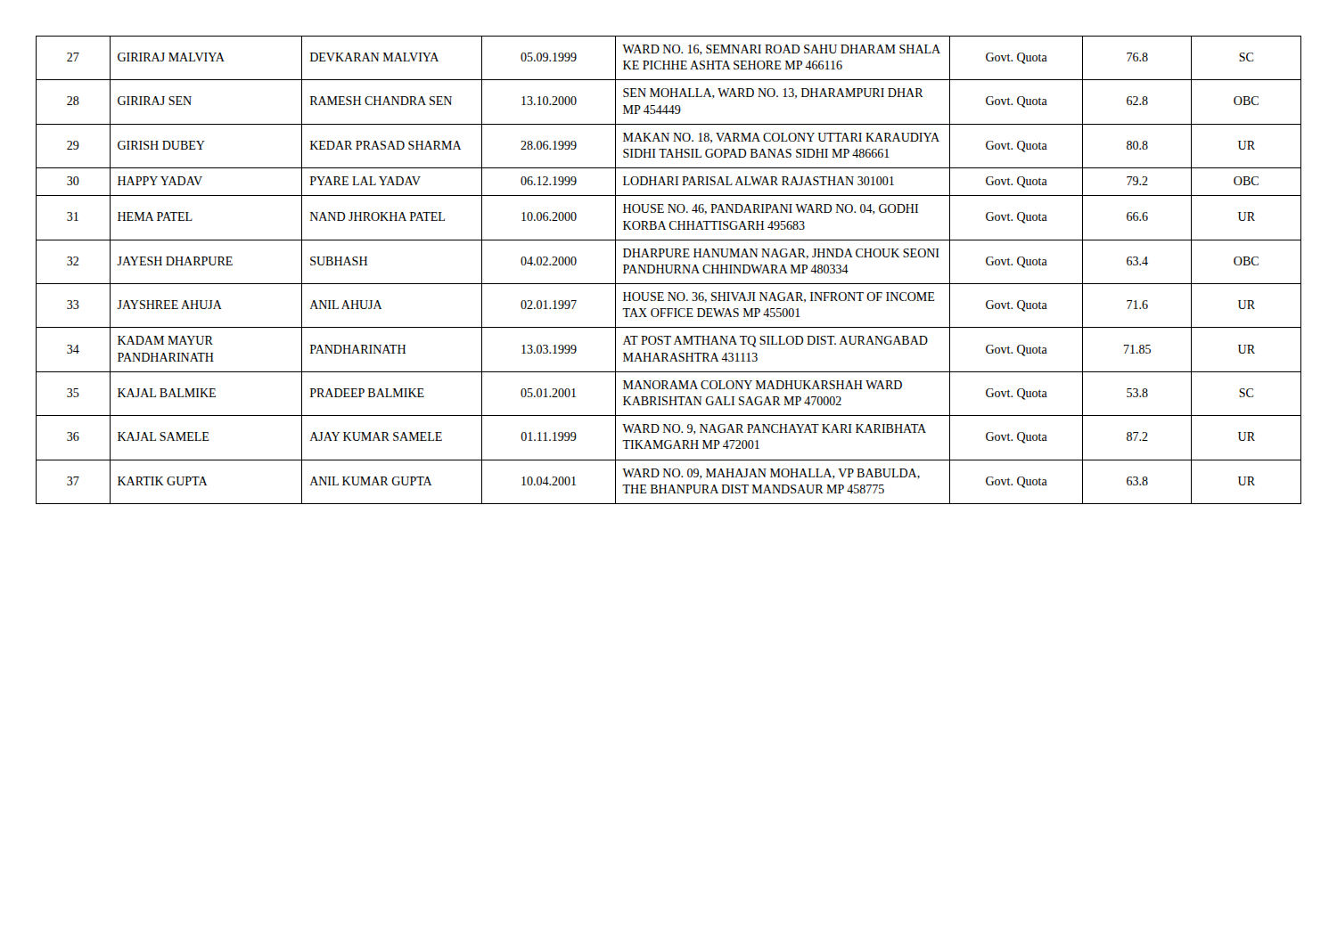| 27 | GIRIRAJ MALVIYA | DEVKARAN MALVIYA | 05.09.1999 | WARD NO. 16, SEMNARI ROAD SAHU DHARAM SHALA KE PICHHE ASHTA SEHORE MP 466116 | Govt. Quota | 76.8 | SC |
| 28 | GIRIRAJ SEN | RAMESH CHANDRA SEN | 13.10.2000 | SEN MOHALLA, WARD NO. 13, DHARAMPURI DHAR MP 454449 | Govt. Quota | 62.8 | OBC |
| 29 | GIRISH DUBEY | KEDAR PRASAD SHARMA | 28.06.1999 | MAKAN NO. 18, VARMA COLONY UTTARI KARAUDIYA SIDHI TAHSIL GOPAD BANAS SIDHI MP 486661 | Govt. Quota | 80.8 | UR |
| 30 | HAPPY YADAV | PYARE LAL YADAV | 06.12.1999 | LODHARI PARISAL ALWAR RAJASTHAN 301001 | Govt. Quota | 79.2 | OBC |
| 31 | HEMA PATEL | NAND JHROKHA PATEL | 10.06.2000 | HOUSE NO. 46, PANDARIPANI WARD NO. 04, GODHI KORBA CHHATTISGARH 495683 | Govt. Quota | 66.6 | UR |
| 32 | JAYESH DHARPURE | SUBHASH | 04.02.2000 | DHARPURE HANUMAN NAGAR, JHNDA CHOUK SEONI PANDHURNA CHHINDWARA MP 480334 | Govt. Quota | 63.4 | OBC |
| 33 | JAYSHREE AHUJA | ANIL AHUJA | 02.01.1997 | HOUSE NO. 36, SHIVAJI NAGAR, INFRONT OF INCOME TAX OFFICE DEWAS MP 455001 | Govt. Quota | 71.6 | UR |
| 34 | KADAM MAYUR PANDHARINATH | PANDHARINATH | 13.03.1999 | AT POST AMTHANA TQ SILLOD DIST. AURANGABAD MAHARASHTRA 431113 | Govt. Quota | 71.85 | UR |
| 35 | KAJAL BALMIKE | PRADEEP BALMIKE | 05.01.2001 | MANORAMA COLONY MADHUKARSHAH WARD KABRISHTAN GALI SAGAR MP 470002 | Govt. Quota | 53.8 | SC |
| 36 | KAJAL SAMELE | AJAY KUMAR SAMELE | 01.11.1999 | WARD NO. 9, NAGAR PANCHAYAT KARI KARIBHATA TIKAMGARH MP 472001 | Govt. Quota | 87.2 | UR |
| 37 | KARTIK GUPTA | ANIL KUMAR GUPTA | 10.04.2001 | WARD NO. 09, MAHAJAN MOHALLA, VP BABULDA, THE BHANPURA DIST MANDSAUR MP 458775 | Govt. Quota | 63.8 | UR |